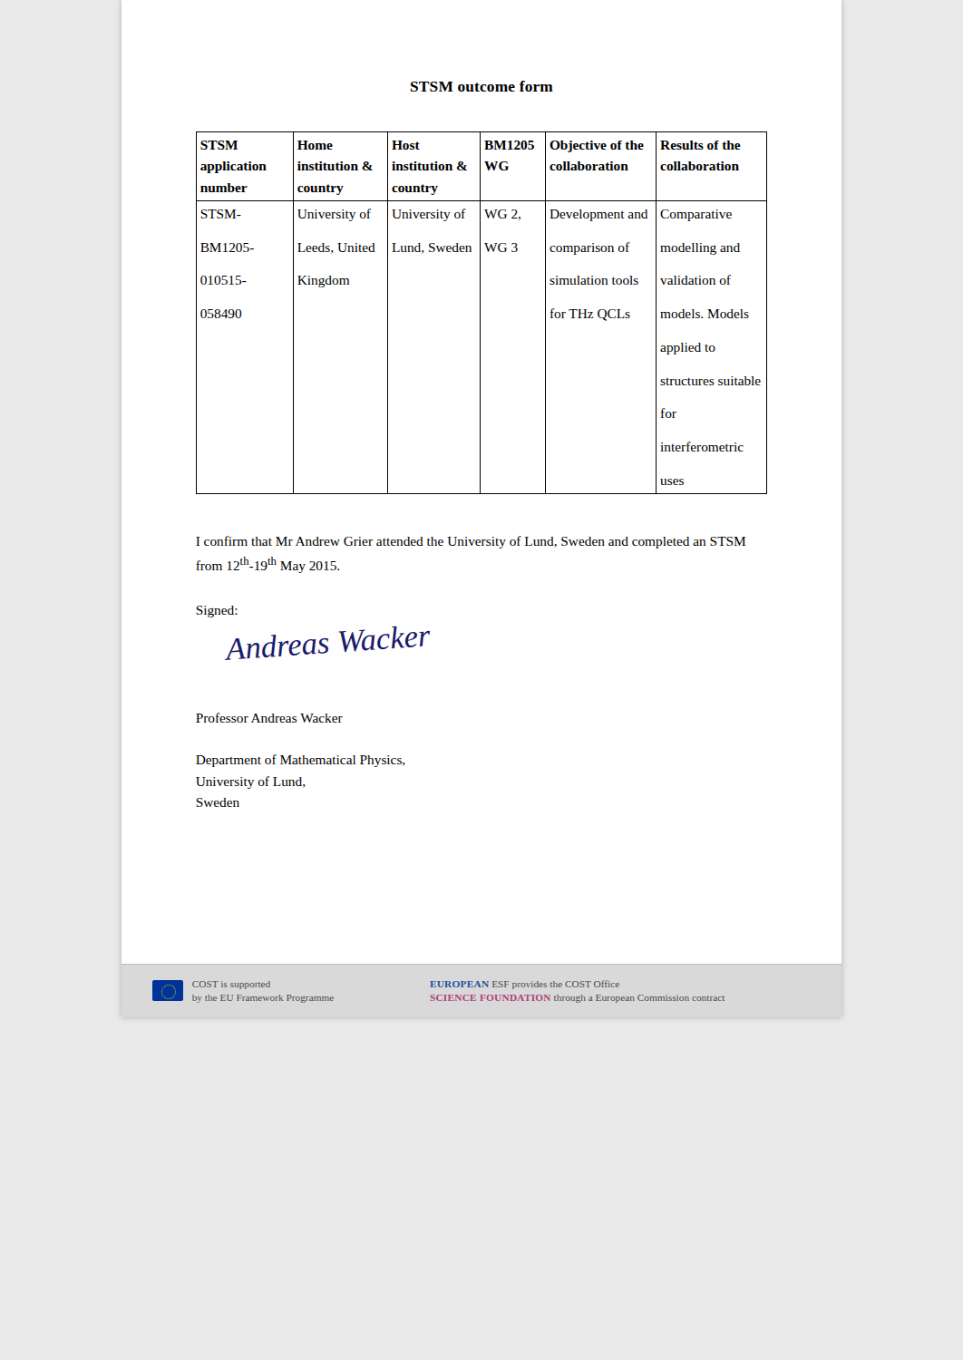STSM outcome form
| STSM application number | Home institution & country | Host institution & country | BM1205 WG | Objective of the collaboration | Results of the collaboration |
| --- | --- | --- | --- | --- | --- |
| STSM- BM1205- 010515- 058490 | University of Leeds, United Kingdom | University of Lund, Sweden | WG 2, WG 3 | Development and comparison of simulation tools for THz QCLs | Comparative modelling and validation of models. Models applied to structures suitable for interferometric uses |
I confirm that Mr Andrew Grier attended the University of Lund, Sweden and completed an STSM from 12th-19th May 2015.
Signed:
Andreas Wacker
Professor Andreas Wacker
Department of Mathematical Physics,
University of Lund,
Sweden
COST is supported
by the EU Framework Programme
EUROPEAN ESF provides the COST Office
SCIENCE FOUNDATION through a European Commission contract